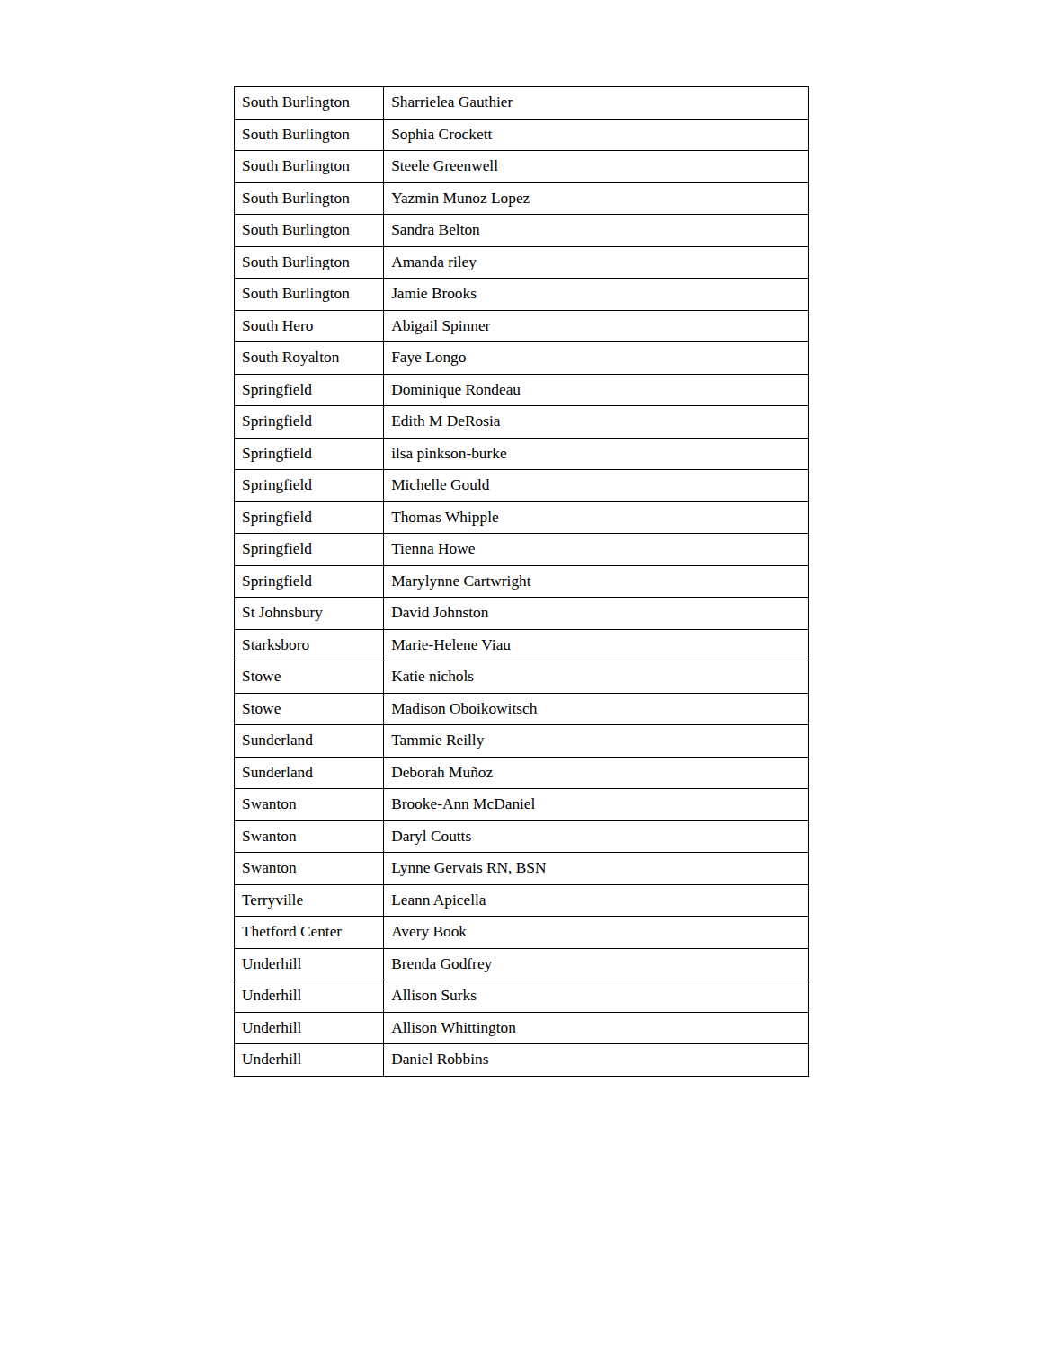| South Burlington | Sharrielea Gauthier |
| South Burlington | Sophia Crockett |
| South Burlington | Steele Greenwell |
| South Burlington | Yazmin Munoz Lopez |
| South Burlington | Sandra Belton |
| South Burlington | Amanda riley |
| South Burlington | Jamie Brooks |
| South Hero | Abigail Spinner |
| South Royalton | Faye Longo |
| Springfield | Dominique Rondeau |
| Springfield | Edith M DeRosia |
| Springfield | ilsa pinkson-burke |
| Springfield | Michelle Gould |
| Springfield | Thomas Whipple |
| Springfield | Tienna Howe |
| Springfield | Marylynne Cartwright |
| St Johnsbury | David Johnston |
| Starksboro | Marie-Helene Viau |
| Stowe | Katie nichols |
| Stowe | Madison Oboikowitsch |
| Sunderland | Tammie Reilly |
| Sunderland | Deborah Muñoz |
| Swanton | Brooke-Ann McDaniel |
| Swanton | Daryl Coutts |
| Swanton | Lynne Gervais RN, BSN |
| Terryville | Leann Apicella |
| Thetford Center | Avery Book |
| Underhill | Brenda Godfrey |
| Underhill | Allison Surks |
| Underhill | Allison Whittington |
| Underhill | Daniel Robbins |